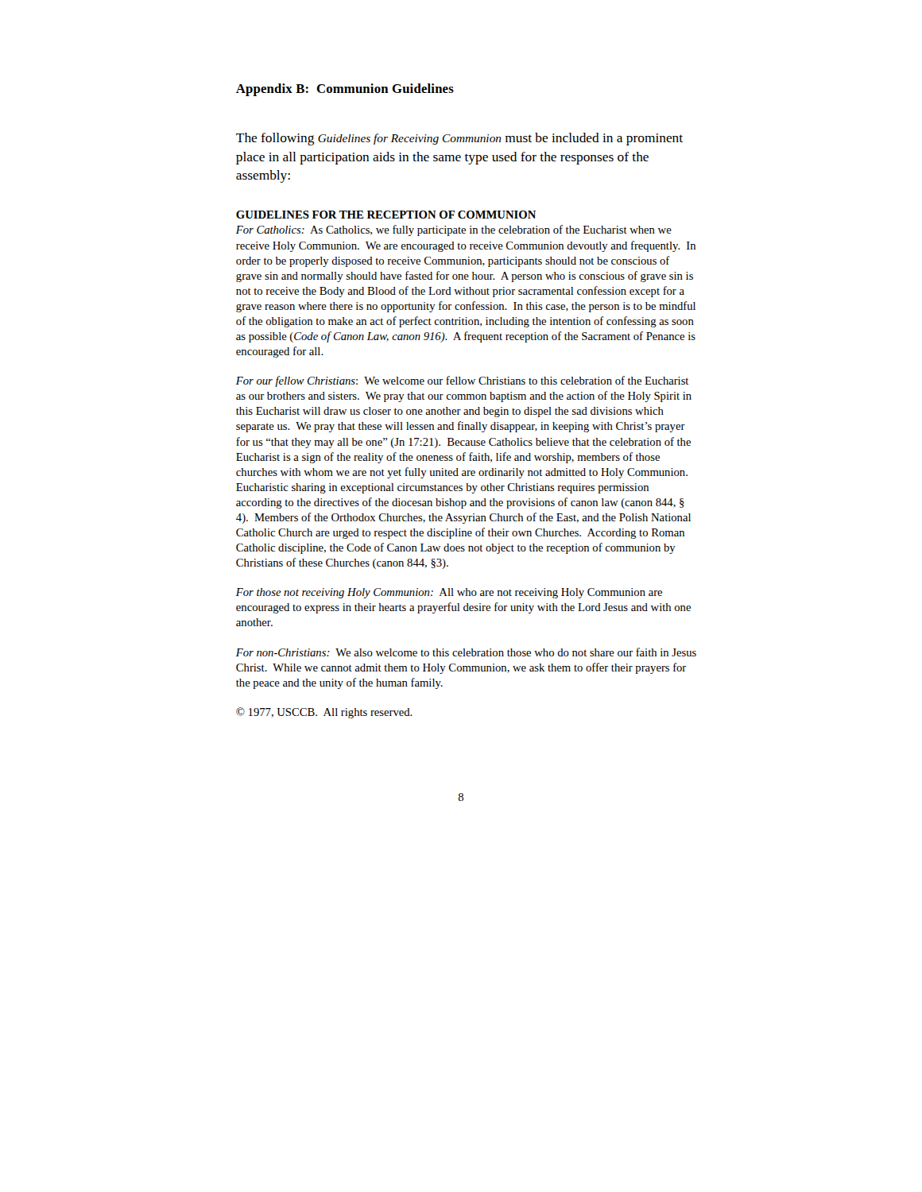Appendix B: Communion Guidelines
The following Guidelines for Receiving Communion must be included in a prominent place in all participation aids in the same type used for the responses of the assembly:
GUIDELINES FOR THE RECEPTION OF COMMUNION
For Catholics: As Catholics, we fully participate in the celebration of the Eucharist when we receive Holy Communion. We are encouraged to receive Communion devoutly and frequently. In order to be properly disposed to receive Communion, participants should not be conscious of grave sin and normally should have fasted for one hour. A person who is conscious of grave sin is not to receive the Body and Blood of the Lord without prior sacramental confession except for a grave reason where there is no opportunity for confession. In this case, the person is to be mindful of the obligation to make an act of perfect contrition, including the intention of confessing as soon as possible (Code of Canon Law, canon 916). A frequent reception of the Sacrament of Penance is encouraged for all.
For our fellow Christians: We welcome our fellow Christians to this celebration of the Eucharist as our brothers and sisters. We pray that our common baptism and the action of the Holy Spirit in this Eucharist will draw us closer to one another and begin to dispel the sad divisions which separate us. We pray that these will lessen and finally disappear, in keeping with Christ’s prayer for us “that they may all be one” (Jn 17:21). Because Catholics believe that the celebration of the Eucharist is a sign of the reality of the oneness of faith, life and worship, members of those churches with whom we are not yet fully united are ordinarily not admitted to Holy Communion. Eucharistic sharing in exceptional circumstances by other Christians requires permission according to the directives of the diocesan bishop and the provisions of canon law (canon 844, § 4). Members of the Orthodox Churches, the Assyrian Church of the East, and the Polish National Catholic Church are urged to respect the discipline of their own Churches. According to Roman Catholic discipline, the Code of Canon Law does not object to the reception of communion by Christians of these Churches (canon 844, §3).
For those not receiving Holy Communion: All who are not receiving Holy Communion are encouraged to express in their hearts a prayerful desire for unity with the Lord Jesus and with one another.
For non-Christians: We also welcome to this celebration those who do not share our faith in Jesus Christ. While we cannot admit them to Holy Communion, we ask them to offer their prayers for the peace and the unity of the human family.
© 1977, USCCB. All rights reserved.
8